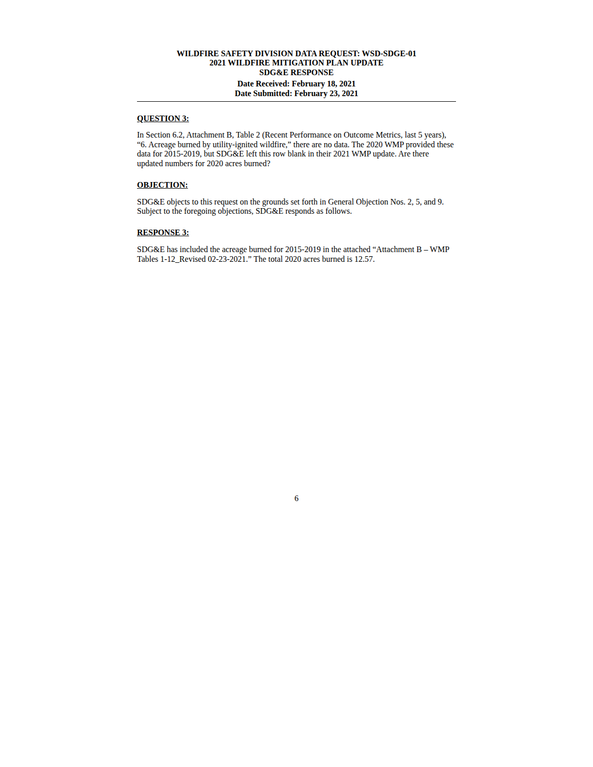WILDFIRE SAFETY DIVISION DATA REQUEST: WSD-SDGE-01
2021 WILDFIRE MITIGATION PLAN UPDATE
SDG&E RESPONSE
Date Received: February 18, 2021
Date Submitted: February 23, 2021
QUESTION 3:
In Section 6.2, Attachment B, Table 2 (Recent Performance on Outcome Metrics, last 5 years), “6. Acreage burned by utility-ignited wildfire,” there are no data. The 2020 WMP provided these data for 2015-2019, but SDG&E left this row blank in their 2021 WMP update. Are there updated numbers for 2020 acres burned?
OBJECTION:
SDG&E objects to this request on the grounds set forth in General Objection Nos. 2, 5, and 9. Subject to the foregoing objections, SDG&E responds as follows.
RESPONSE 3:
SDG&E has included the acreage burned for 2015-2019 in the attached “Attachment B – WMP Tables 1-12_Revised 02-23-2021.” The total 2020 acres burned is 12.57.
6